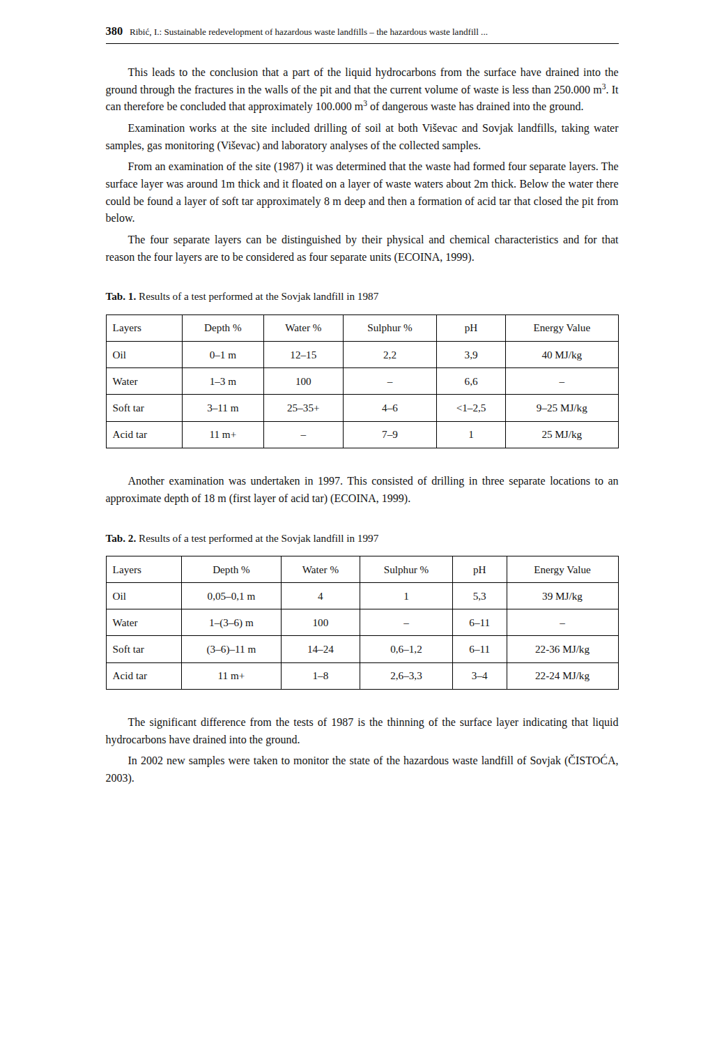380 Ribić, I.: Sustainable redevelopment of hazardous waste landfills – the hazardous waste landfill ...
This leads to the conclusion that a part of the liquid hydrocarbons from the surface have drained into the ground through the fractures in the walls of the pit and that the current volume of waste is less than 250.000 m3. It can therefore be concluded that approximately 100.000 m3 of dangerous waste has drained into the ground.
Examination works at the site included drilling of soil at both Viševac and Sovjak landfills, taking water samples, gas monitoring (Viševac) and laboratory analyses of the collected samples.
From an examination of the site (1987) it was determined that the waste had formed four separate layers. The surface layer was around 1m thick and it floated on a layer of waste waters about 2m thick. Below the water there could be found a layer of soft tar approximately 8 m deep and then a formation of acid tar that closed the pit from below.
The four separate layers can be distinguished by their physical and chemical characteristics and for that reason the four layers are to be considered as four separate units (ECOINA, 1999).
Tab. 1. Results of a test performed at the Sovjak landfill in 1987
| Layers | Depth % | Water % | Sulphur % | pH | Energy Value |
| --- | --- | --- | --- | --- | --- |
| Oil | 0–1 m | 12–15 | 2,2 | 3,9 | 40 MJ/kg |
| Water | 1–3 m | 100 | – | 6,6 | – |
| Soft tar | 3–11 m | 25–35+ | 4–6 | <1–2,5 | 9–25 MJ/kg |
| Acid tar | 11 m+ | – | 7–9 | 1 | 25 MJ/kg |
Another examination was undertaken in 1997. This consisted of drilling in three separate locations to an approximate depth of 18 m (first layer of acid tar) (ECOINA, 1999).
Tab. 2. Results of a test performed at the Sovjak landfill in 1997
| Layers | Depth % | Water % | Sulphur % | pH | Energy Value |
| --- | --- | --- | --- | --- | --- |
| Oil | 0,05–0,1 m | 4 | 1 | 5,3 | 39 MJ/kg |
| Water | 1–(3–6) m | 100 | – | 6–11 | – |
| Soft tar | (3–6)–11 m | 14–24 | 0,6–1,2 | 6–11 | 22-36 MJ/kg |
| Acid tar | 11 m+ | 1–8 | 2,6–3,3 | 3–4 | 22-24 MJ/kg |
The significant difference from the tests of 1987 is the thinning of the surface layer indicating that liquid hydrocarbons have drained into the ground.
In 2002 new samples were taken to monitor the state of the hazardous waste landfill of Sovjak (ČISTOĆA, 2003).